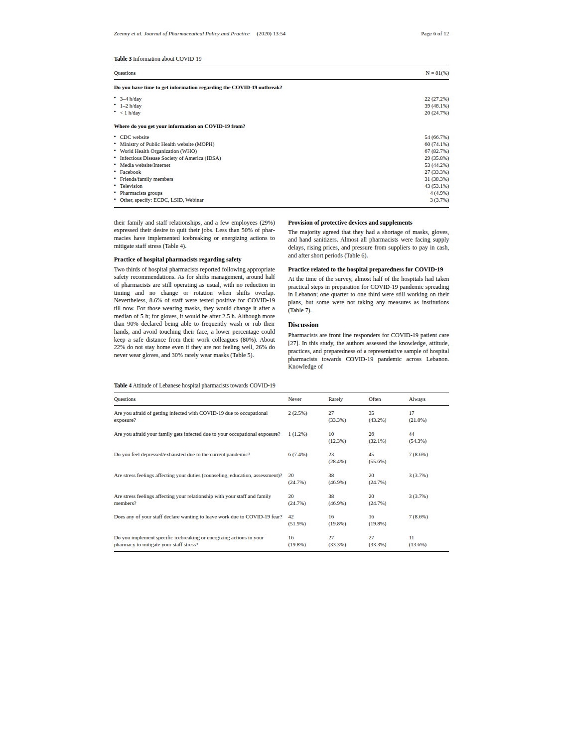Zeenny et al. Journal of Pharmaceutical Policy and Practice (2020) 13:54
Page 6 of 12
Table 3 Information about COVID-19
| Questions | N = 81(%) |
| --- | --- |
| Do you have time to get information regarding the COVID-19 outbreak? |
| 3–4 h/day 1–2 h/day < 1 h/day | 22 (27.2%) 39 (48.1%) 20 (24.7%) |
| Where do you get your information on COVID-19 from? |
| CDC website Ministry of Public Health website (MOPH) World Health Organization (WHO) Infectious Disease Society of America (IDSA) Media website/Internet Facebook Friends/family members Television Pharmacists groups Other, specify: ECDC, LSID, Webinar | 54 (66.7%) 60 (74.1%) 67 (82.7%) 29 (35.8%) 53 (44.2%) 27 (33.3%) 31 (38.3%) 43 (53.1%) 4 (4.9%) 3 (3.7%) |
their family and staff relationships, and a few employees (29%) expressed their desire to quit their jobs. Less than 50% of pharmacies have implemented icebreaking or energizing actions to mitigate staff stress (Table 4).
Practice of hospital pharmacists regarding safety
Two thirds of hospital pharmacists reported following appropriate safety recommendations. As for shifts management, around half of pharmacists are still operating as usual, with no reduction in timing and no change or rotation when shifts overlap. Nevertheless, 8.6% of staff were tested positive for COVID-19 till now. For those wearing masks, they would change it after a median of 5 h; for gloves, it would be after 2.5 h. Although more than 90% declared being able to frequently wash or rub their hands, and avoid touching their face, a lower percentage could keep a safe distance from their work colleagues (80%). About 22% do not stay home even if they are not feeling well, 26% do never wear gloves, and 30% rarely wear masks (Table 5).
Provision of protective devices and supplements
The majority agreed that they had a shortage of masks, gloves, and hand sanitizers. Almost all pharmacists were facing supply delays, rising prices, and pressure from suppliers to pay in cash, and after short periods (Table 6).
Practice related to the hospital preparedness for COVID-19
At the time of the survey, almost half of the hospitals had taken practical steps in preparation for COVID-19 pandemic spreading in Lebanon; one quarter to one third were still working on their plans, but some were not taking any measures as institutions (Table 7).
Discussion
Pharmacists are front line responders for COVID-19 patient care [27]. In this study, the authors assessed the knowledge, attitude, practices, and preparedness of a representative sample of hospital pharmacists towards COVID-19 pandemic across Lebanon. Knowledge of
Table 4 Attitude of Lebanese hospital pharmacists towards COVID-19
| Questions | Never | Rarely | Often | Always |
| --- | --- | --- | --- | --- |
| Are you afraid of getting infected with COVID-19 due to occupational exposure? | 2 (2.5%) | 27 (33.3%) | 35 (43.2%) | 17 (21.0%) |
| Are you afraid your family gets infected due to your occupational exposure? | 1 (1.2%) | 10 (12.3%) | 26 (32.1%) | 44 (54.3%) |
| Do you feel depressed/exhausted due to the current pandemic? | 6 (7.4%) | 23 (28.4%) | 45 (55.6%) | 7 (8.6%) |
| Are stress feelings affecting your duties (counseling, education, assessment)? | 20 (24.7%) | 38 (46.9%) | 20 (24.7%) | 3 (3.7%) |
| Are stress feelings affecting your relationship with your staff and family members? | 20 (24.7%) | 38 (46.9%) | 20 (24.7%) | 3 (3.7%) |
| Does any of your staff declare wanting to leave work due to COVID-19 fear? | 42 (51.9%) | 16 (19.8%) | 16 (19.8%) | 7 (8.6%) |
| Do you implement specific icebreaking or energizing actions in your pharmacy to mitigate your staff stress? | 16 (19.8%) | 27 (33.3%) | 27 (33.3%) | 11 (13.6%) |